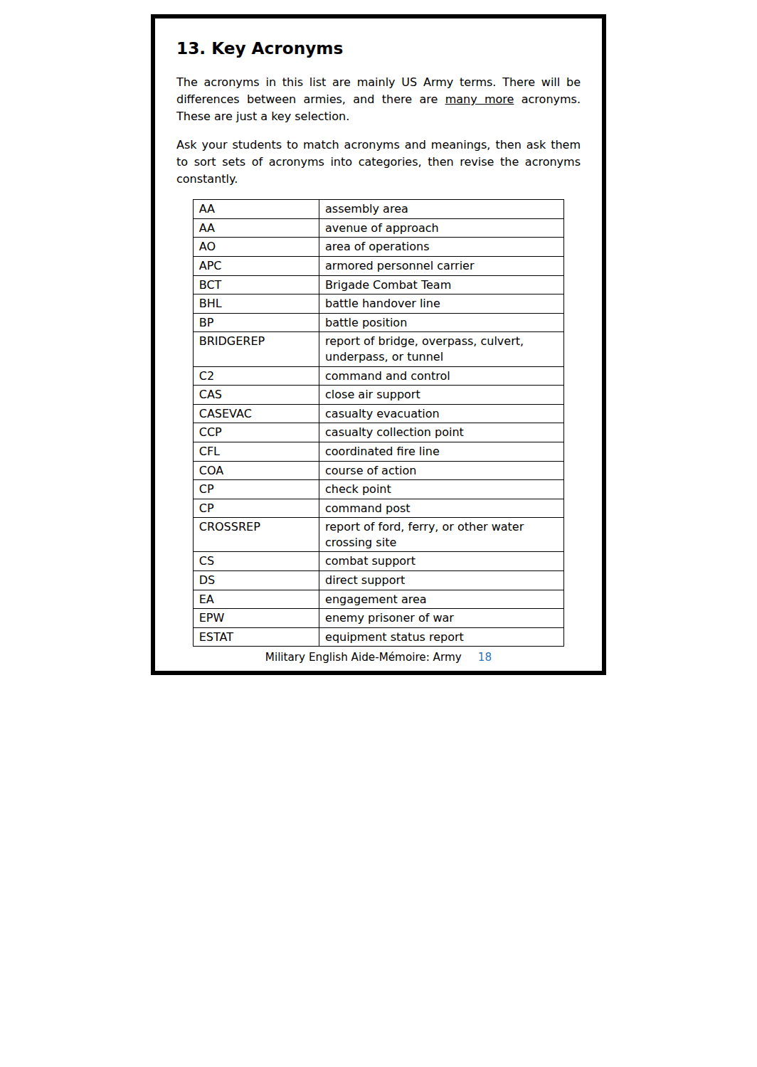13. Key Acronyms
The acronyms in this list are mainly US Army terms. There will be differences between armies, and there are many more acronyms. These are just a key selection.
Ask your students to match acronyms and meanings, then ask them to sort sets of acronyms into categories, then revise the acronyms constantly.
| AA | assembly area |
| AA | avenue of approach |
| AO | area of operations |
| APC | armored personnel carrier |
| BCT | Brigade Combat Team |
| BHL | battle handover line |
| BP | battle position |
| BRIDGEREP | report of bridge, overpass, culvert, underpass, or tunnel |
| C2 | command and control |
| CAS | close air support |
| CASEVAC | casualty evacuation |
| CCP | casualty collection point |
| CFL | coordinated fire line |
| COA | course of action |
| CP | check point |
| CP | command post |
| CROSSREP | report of ford, ferry, or other water crossing site |
| CS | combat support |
| DS | direct support |
| EA | engagement area |
| EPW | enemy prisoner of war |
| ESTAT | equipment status report |
Military English Aide-Mémoire: Army 18